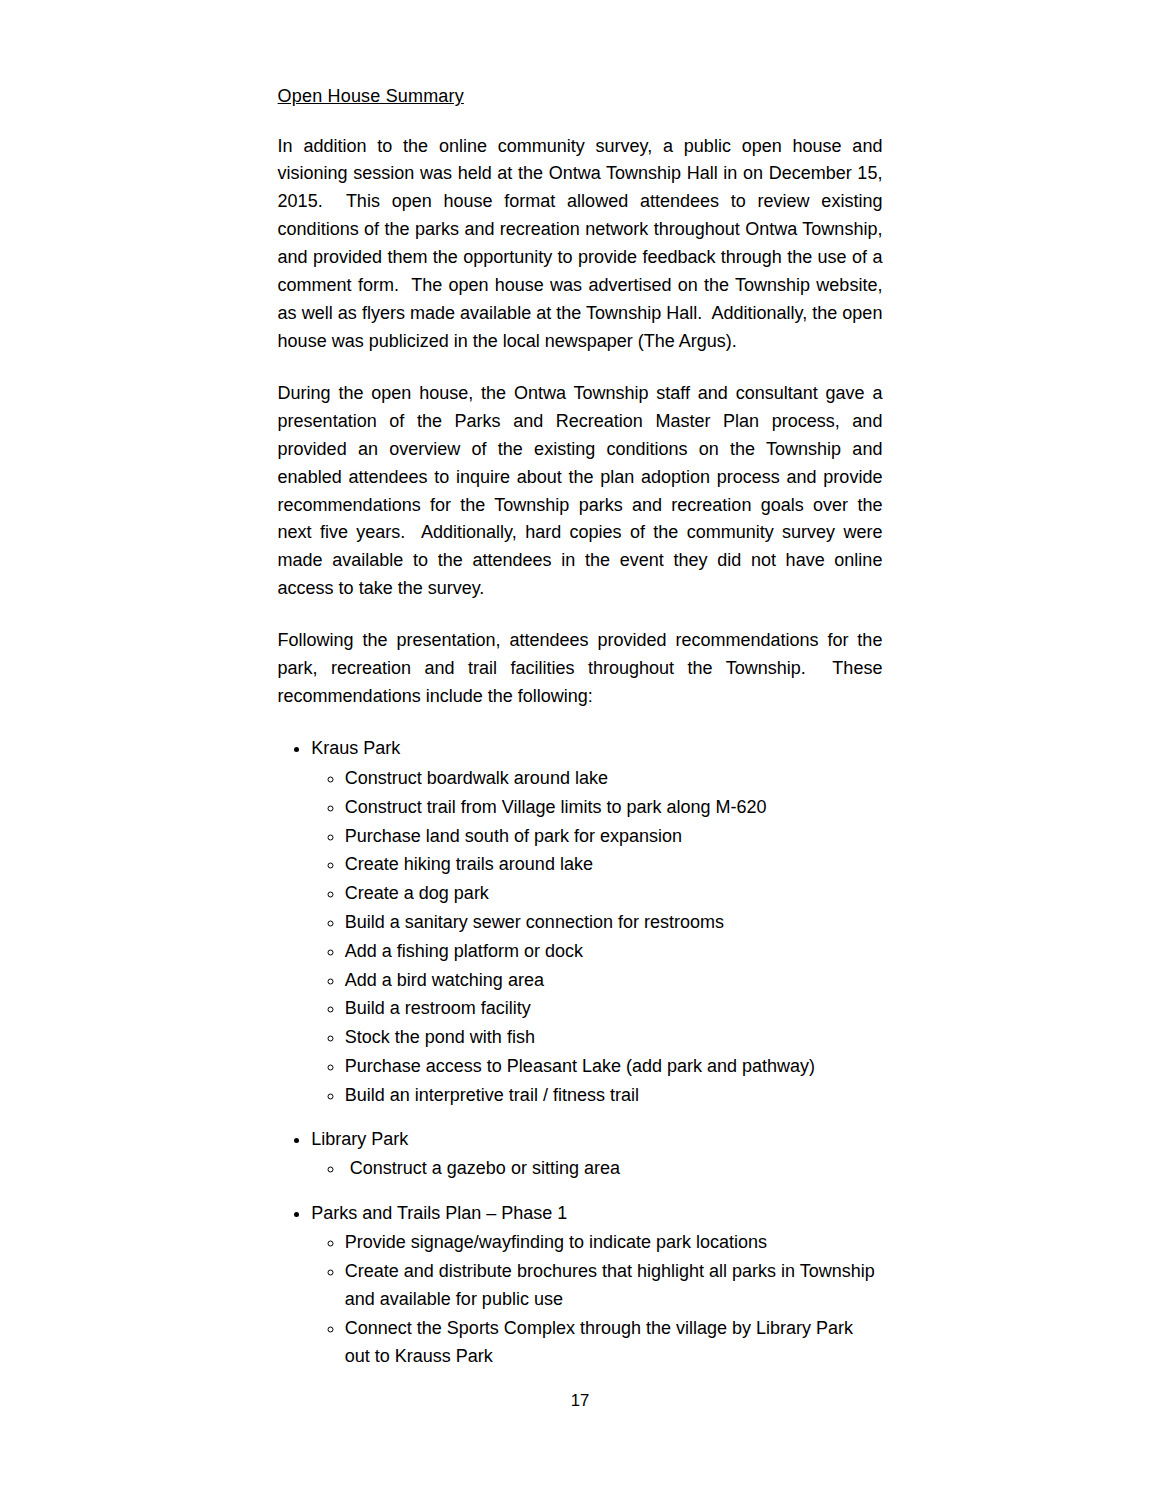Open House Summary
In addition to the online community survey, a public open house and visioning session was held at the Ontwa Township Hall in on December 15, 2015. This open house format allowed attendees to review existing conditions of the parks and recreation network throughout Ontwa Township, and provided them the opportunity to provide feedback through the use of a comment form. The open house was advertised on the Township website, as well as flyers made available at the Township Hall. Additionally, the open house was publicized in the local newspaper (The Argus).
During the open house, the Ontwa Township staff and consultant gave a presentation of the Parks and Recreation Master Plan process, and provided an overview of the existing conditions on the Township and enabled attendees to inquire about the plan adoption process and provide recommendations for the Township parks and recreation goals over the next five years. Additionally, hard copies of the community survey were made available to the attendees in the event they did not have online access to take the survey.
Following the presentation, attendees provided recommendations for the park, recreation and trail facilities throughout the Township. These recommendations include the following:
Kraus Park
Construct boardwalk around lake
Construct trail from Village limits to park along M-620
Purchase land south of park for expansion
Create hiking trails around lake
Create a dog park
Build a sanitary sewer connection for restrooms
Add a fishing platform or dock
Add a bird watching area
Build a restroom facility
Stock the pond with fish
Purchase access to Pleasant Lake (add park and pathway)
Build an interpretive trail / fitness trail
Library Park
Construct a gazebo or sitting area
Parks and Trails Plan – Phase 1
Provide signage/wayfinding to indicate park locations
Create and distribute brochures that highlight all parks in Township and available for public use
Connect the Sports Complex through the village by Library Park out to Krauss Park
17